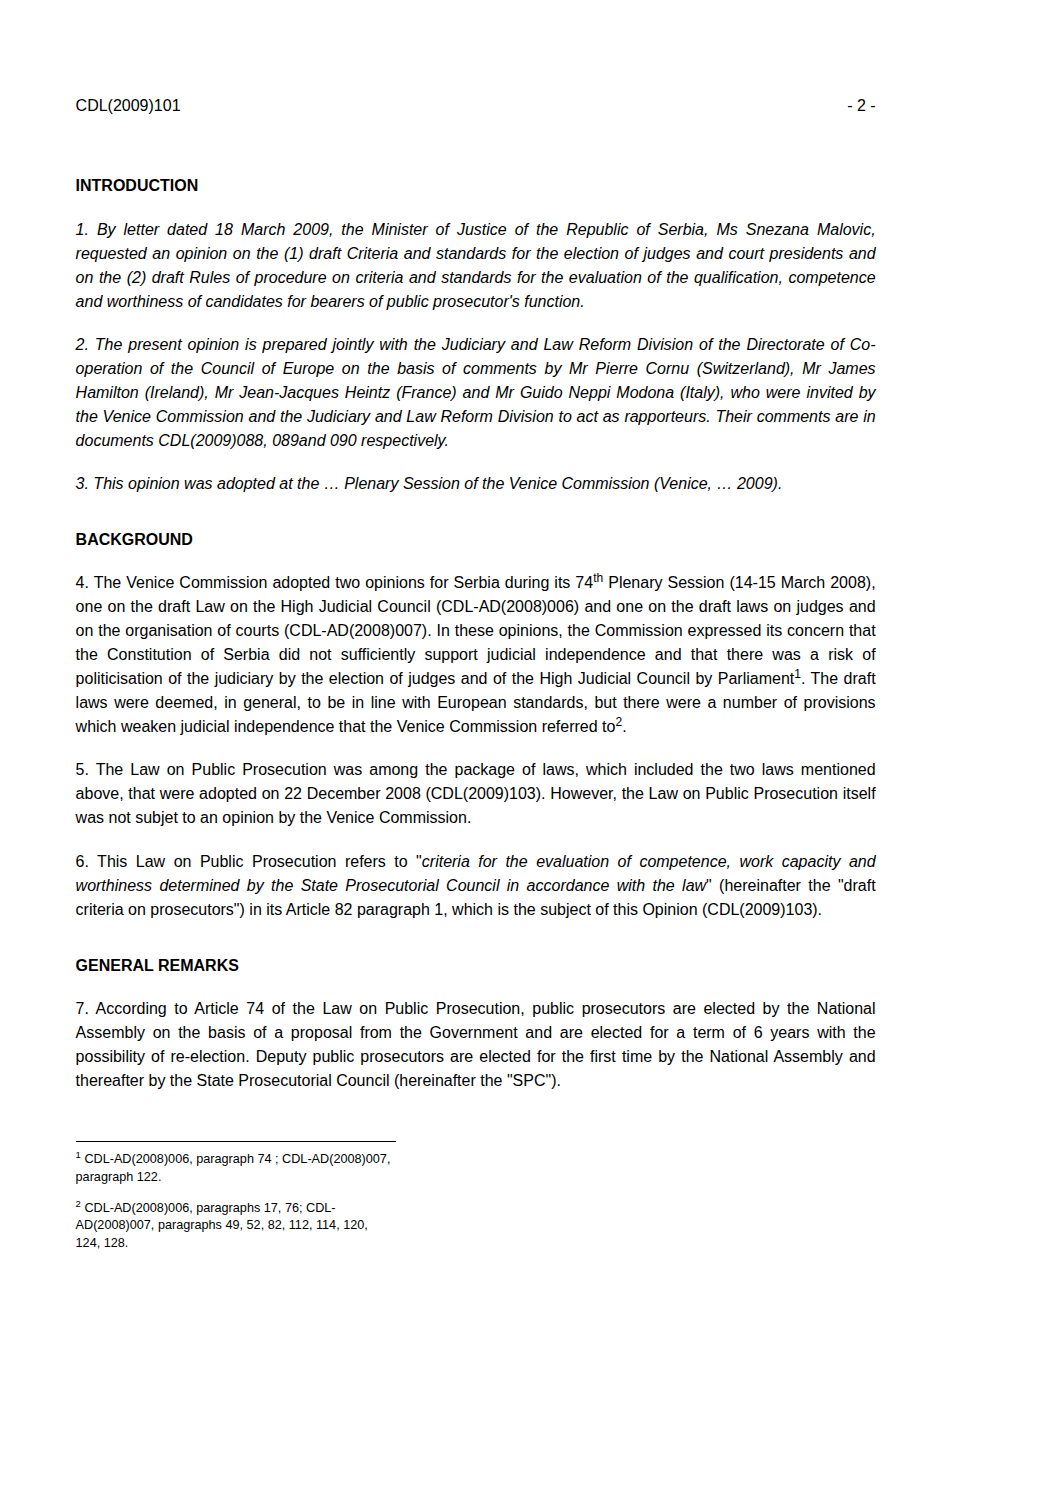CDL(2009)101 - 2 -
Introduction
1. By letter dated 18 March 2009, the Minister of Justice of the Republic of Serbia, Ms Snezana Malovic, requested an opinion on the (1) draft Criteria and standards for the election of judges and court presidents and on the (2) draft Rules of procedure on criteria and standards for the evaluation of the qualification, competence and worthiness of candidates for bearers of public prosecutor's function.
2. The present opinion is prepared jointly with the Judiciary and Law Reform Division of the Directorate of Co-operation of the Council of Europe on the basis of comments by Mr Pierre Cornu (Switzerland), Mr James Hamilton (Ireland), Mr Jean-Jacques Heintz (France) and Mr Guido Neppi Modona (Italy), who were invited by the Venice Commission and the Judiciary and Law Reform Division to act as rapporteurs. Their comments are in documents CDL(2009)088, 089and 090 respectively.
3. This opinion was adopted at the … Plenary Session of the Venice Commission (Venice, … 2009).
Background
4. The Venice Commission adopted two opinions for Serbia during its 74th Plenary Session (14-15 March 2008), one on the draft Law on the High Judicial Council (CDL-AD(2008)006) and one on the draft laws on judges and on the organisation of courts (CDL-AD(2008)007). In these opinions, the Commission expressed its concern that the Constitution of Serbia did not sufficiently support judicial independence and that there was a risk of politicisation of the judiciary by the election of judges and of the High Judicial Council by Parliament1. The draft laws were deemed, in general, to be in line with European standards, but there were a number of provisions which weaken judicial independence that the Venice Commission referred to2.
5. The Law on Public Prosecution was among the package of laws, which included the two laws mentioned above, that were adopted on 22 December 2008 (CDL(2009)103). However, the Law on Public Prosecution itself was not subjet to an opinion by the Venice Commission.
6. This Law on Public Prosecution refers to "criteria for the evaluation of competence, work capacity and worthiness determined by the State Prosecutorial Council in accordance with the law" (hereinafter the "draft criteria on prosecutors") in its Article 82 paragraph 1, which is the subject of this Opinion (CDL(2009)103).
General Remarks
7. According to Article 74 of the Law on Public Prosecution, public prosecutors are elected by the National Assembly on the basis of a proposal from the Government and are elected for a term of 6 years with the possibility of re-election. Deputy public prosecutors are elected for the first time by the National Assembly and thereafter by the State Prosecutorial Council (hereinafter the "SPC").
1 CDL-AD(2008)006, paragraph 74 ; CDL-AD(2008)007, paragraph 122.
2 CDL-AD(2008)006, paragraphs 17, 76; CDL-AD(2008)007, paragraphs 49, 52, 82, 112, 114, 120, 124, 128.